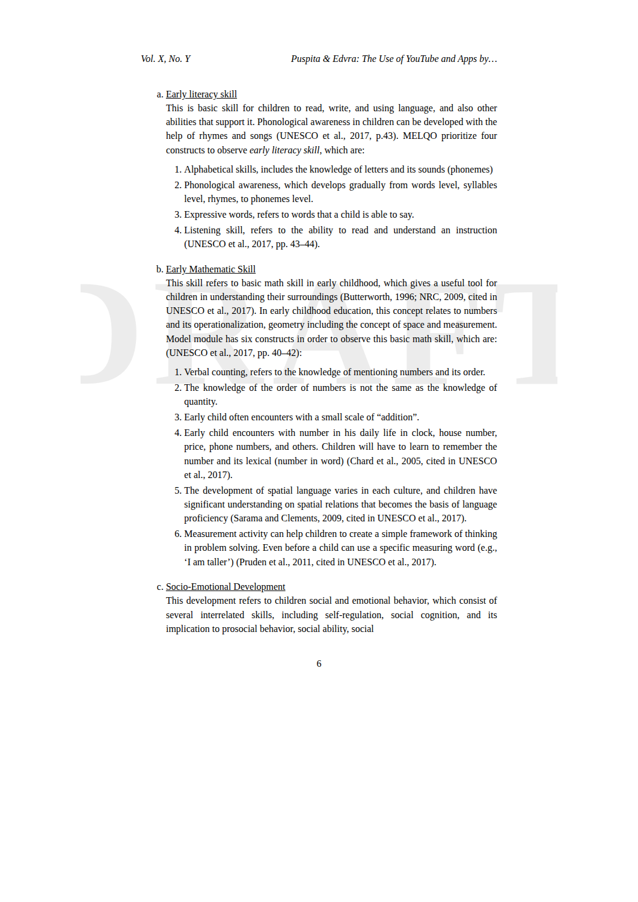DRAFT
Vol. X, No. Y Puspita & Edvra: The Use of YouTube and Apps by…
Early literacy skill
This is basic skill for children to read, write, and using language, and also other abilities that support it. Phonological awareness in children can be developed with the help of rhymes and songs (UNESCO et al., 2017, p.43). MELQO prioritize four constructs to observe early literacy skill, which are:
Alphabetical skills, includes the knowledge of letters and its sounds (phonemes)
Phonological awareness, which develops gradually from words level, syllables level, rhymes, to phonemes level.
Expressive words, refers to words that a child is able to say.
Listening skill, refers to the ability to read and understand an instruction (UNESCO et al., 2017, pp. 43–44).
Early Mathematic Skill
This skill refers to basic math skill in early childhood, which gives a useful tool for children in understanding their surroundings (Butterworth, 1996; NRC, 2009, cited in UNESCO et al., 2017). In early childhood education, this concept relates to numbers and its operationalization, geometry including the concept of space and measurement. Model module has six constructs in order to observe this basic math skill, which are: (UNESCO et al., 2017, pp. 40–42):
Verbal counting, refers to the knowledge of mentioning numbers and its order.
The knowledge of the order of numbers is not the same as the knowledge of quantity.
Early child often encounters with a small scale of “addition”.
Early child encounters with number in his daily life in clock, house number, price, phone numbers, and others. Children will have to learn to remember the number and its lexical (number in word) (Chard et al., 2005, cited in UNESCO et al., 2017).
The development of spatial language varies in each culture, and children have significant understanding on spatial relations that becomes the basis of language proficiency (Sarama and Clements, 2009, cited in UNESCO et al., 2017).
Measurement activity can help children to create a simple framework of thinking in problem solving. Even before a child can use a specific measuring word (e.g., ‘I am taller’) (Pruden et al., 2011, cited in UNESCO et al., 2017).
Socio-Emotional Development
This development refers to children social and emotional behavior, which consist of several interrelated skills, including self-regulation, social cognition, and its implication to prosocial behavior, social ability, social
6